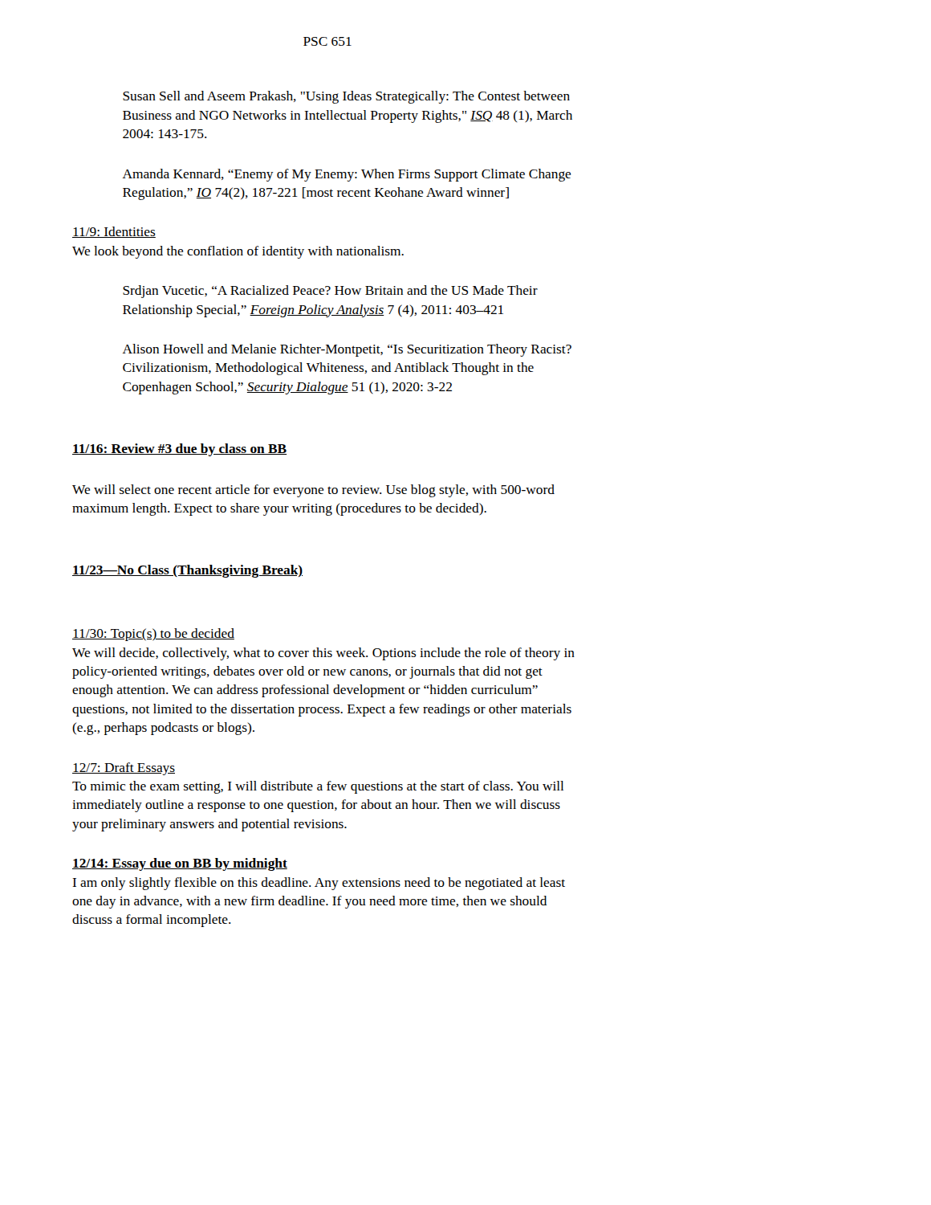PSC 651
Susan Sell and Aseem Prakash, "Using Ideas Strategically: The Contest between Business and NGO Networks in Intellectual Property Rights," ISQ 48 (1), March 2004: 143-175.
Amanda Kennard, “Enemy of My Enemy: When Firms Support Climate Change Regulation,” IO 74(2), 187-221 [most recent Keohane Award winner]
11/9: Identities
We look beyond the conflation of identity with nationalism.
Srdjan Vucetic, “A Racialized Peace? How Britain and the US Made Their Relationship Special,” Foreign Policy Analysis 7 (4), 2011: 403–421
Alison Howell and Melanie Richter-Montpetit, “Is Securitization Theory Racist? Civilizationism, Methodological Whiteness, and Antiblack Thought in the Copenhagen School,” Security Dialogue 51 (1), 2020: 3-22
11/16: Review #3 due by class on BB
We will select one recent article for everyone to review. Use blog style, with 500-word maximum length. Expect to share your writing (procedures to be decided).
11/23—No Class (Thanksgiving Break)
11/30: Topic(s) to be decided
We will decide, collectively, what to cover this week. Options include the role of theory in policy-oriented writings, debates over old or new canons, or journals that did not get enough attention. We can address professional development or “hidden curriculum” questions, not limited to the dissertation process. Expect a few readings or other materials (e.g., perhaps podcasts or blogs).
12/7: Draft Essays
To mimic the exam setting, I will distribute a few questions at the start of class. You will immediately outline a response to one question, for about an hour. Then we will discuss your preliminary answers and potential revisions.
12/14: Essay due on BB by midnight
I am only slightly flexible on this deadline. Any extensions need to be negotiated at least one day in advance, with a new firm deadline. If you need more time, then we should discuss a formal incomplete.